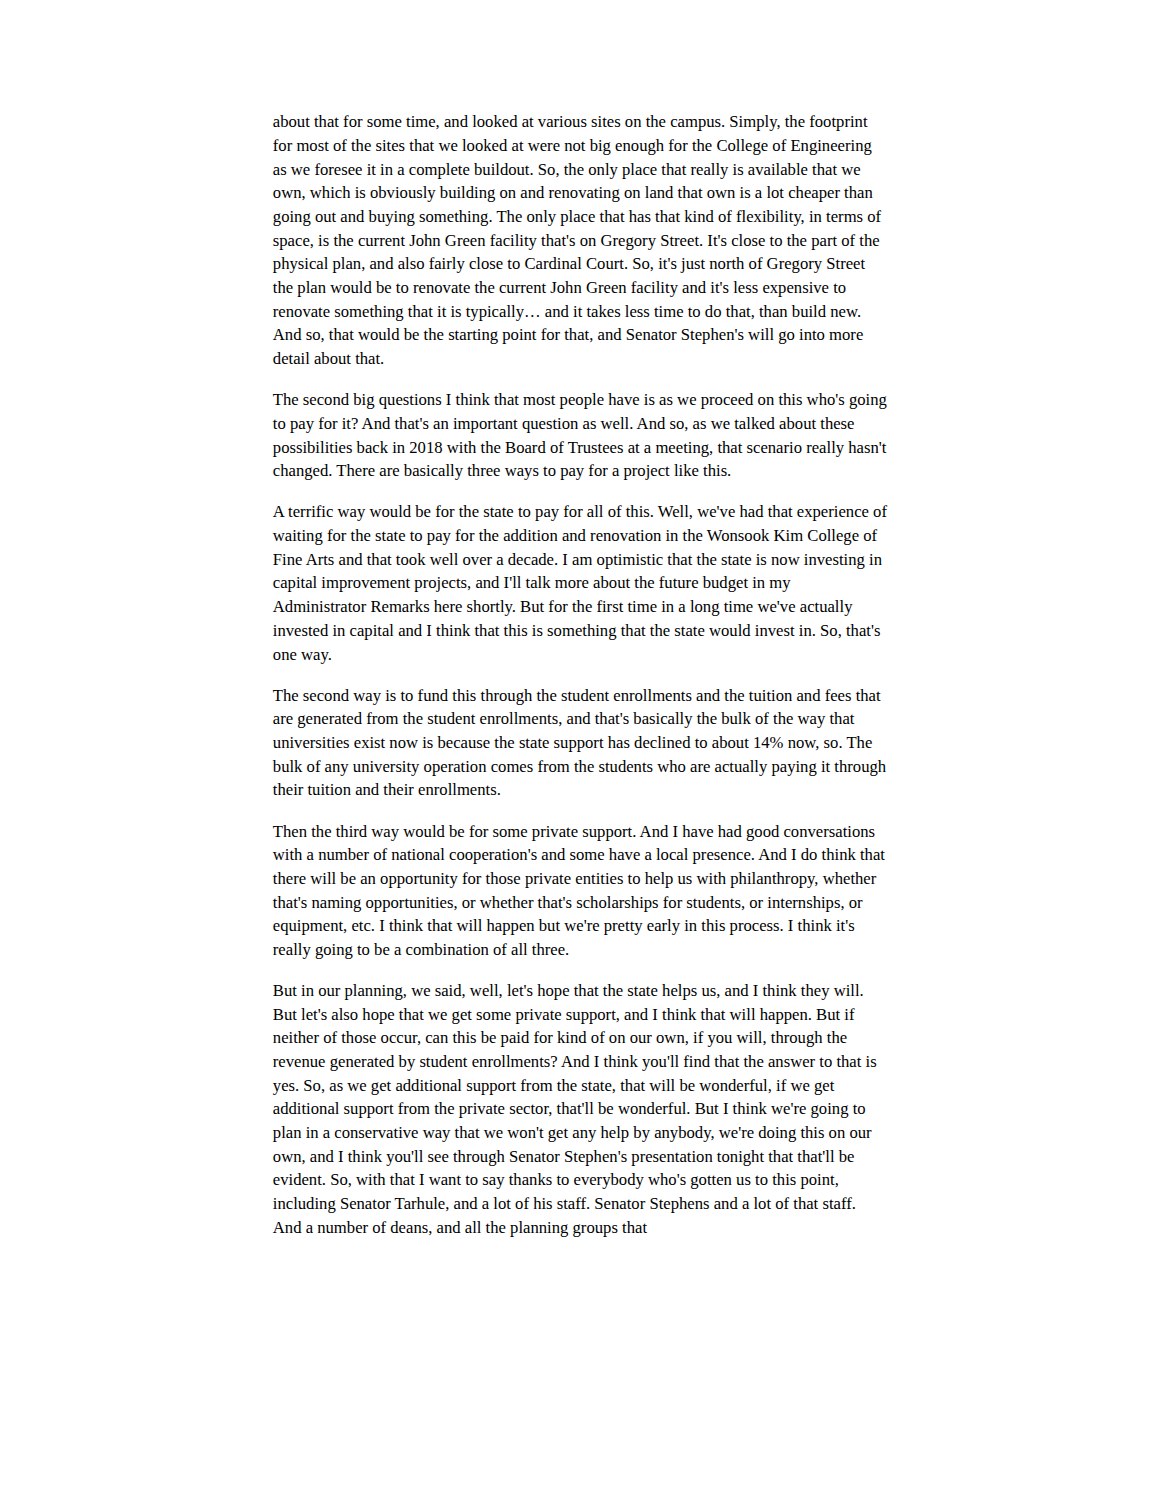about that for some time, and looked at various sites on the campus. Simply, the footprint for most of the sites that we looked at were not big enough for the College of Engineering as we foresee it in a complete buildout. So, the only place that really is available that we own, which is obviously building on and renovating on land that own is a lot cheaper than going out and buying something. The only place that has that kind of flexibility, in terms of space, is the current John Green facility that's on Gregory Street. It's close to the part of the physical plan, and also fairly close to Cardinal Court. So, it's just north of Gregory Street the plan would be to renovate the current John Green facility and it's less expensive to renovate something that it is typically… and it takes less time to do that, than build new. And so, that would be the starting point for that, and Senator Stephen's will go into more detail about that.
The second big questions I think that most people have is as we proceed on this who's going to pay for it? And that's an important question as well. And so, as we talked about these possibilities back in 2018 with the Board of Trustees at a meeting, that scenario really hasn't changed. There are basically three ways to pay for a project like this.
A terrific way would be for the state to pay for all of this. Well, we've had that experience of waiting for the state to pay for the addition and renovation in the Wonsook Kim College of Fine Arts and that took well over a decade. I am optimistic that the state is now investing in capital improvement projects, and I'll talk more about the future budget in my Administrator Remarks here shortly. But for the first time in a long time we've actually invested in capital and I think that this is something that the state would invest in. So, that's one way.
The second way is to fund this through the student enrollments and the tuition and fees that are generated from the student enrollments, and that's basically the bulk of the way that universities exist now is because the state support has declined to about 14% now, so. The bulk of any university operation comes from the students who are actually paying it through their tuition and their enrollments.
Then the third way would be for some private support. And I have had good conversations with a number of national cooperation's and some have a local presence. And I do think that there will be an opportunity for those private entities to help us with philanthropy, whether that's naming opportunities, or whether that's scholarships for students, or internships, or equipment, etc. I think that will happen but we're pretty early in this process. I think it's really going to be a combination of all three.
But in our planning, we said, well, let's hope that the state helps us, and I think they will. But let's also hope that we get some private support, and I think that will happen. But if neither of those occur, can this be paid for kind of on our own, if you will, through the revenue generated by student enrollments? And I think you'll find that the answer to that is yes. So, as we get additional support from the state, that will be wonderful, if we get additional support from the private sector, that'll be wonderful. But I think we're going to plan in a conservative way that we won't get any help by anybody, we're doing this on our own, and I think you'll see through Senator Stephen's presentation tonight that that'll be evident. So, with that I want to say thanks to everybody who's gotten us to this point, including Senator Tarhule, and a lot of his staff. Senator Stephens and a lot of that staff. And a number of deans, and all the planning groups that